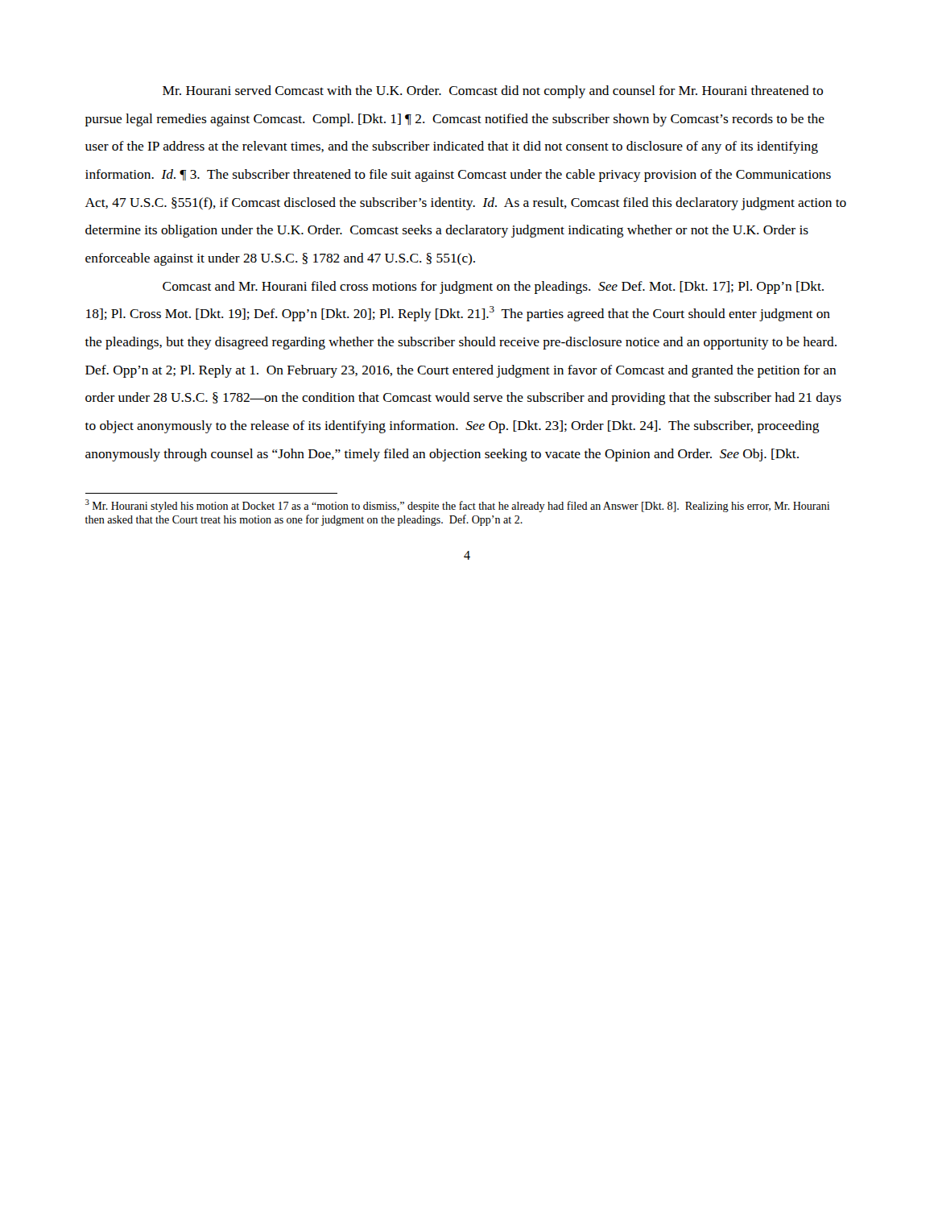Mr. Hourani served Comcast with the U.K. Order. Comcast did not comply and counsel for Mr. Hourani threatened to pursue legal remedies against Comcast. Compl. [Dkt. 1] ¶ 2. Comcast notified the subscriber shown by Comcast’s records to be the user of the IP address at the relevant times, and the subscriber indicated that it did not consent to disclosure of any of its identifying information. Id. ¶ 3. The subscriber threatened to file suit against Comcast under the cable privacy provision of the Communications Act, 47 U.S.C. §551(f), if Comcast disclosed the subscriber’s identity. Id. As a result, Comcast filed this declaratory judgment action to determine its obligation under the U.K. Order. Comcast seeks a declaratory judgment indicating whether or not the U.K. Order is enforceable against it under 28 U.S.C. § 1782 and 47 U.S.C. § 551(c).
Comcast and Mr. Hourani filed cross motions for judgment on the pleadings. See Def. Mot. [Dkt. 17]; Pl. Opp’n [Dkt. 18]; Pl. Cross Mot. [Dkt. 19]; Def. Opp’n [Dkt. 20]; Pl. Reply [Dkt. 21].3 The parties agreed that the Court should enter judgment on the pleadings, but they disagreed regarding whether the subscriber should receive pre-disclosure notice and an opportunity to be heard. Def. Opp’n at 2; Pl. Reply at 1. On February 23, 2016, the Court entered judgment in favor of Comcast and granted the petition for an order under 28 U.S.C. § 1782—on the condition that Comcast would serve the subscriber and providing that the subscriber had 21 days to object anonymously to the release of its identifying information. See Op. [Dkt. 23]; Order [Dkt. 24]. The subscriber, proceeding anonymously through counsel as “John Doe,” timely filed an objection seeking to vacate the Opinion and Order. See Obj. [Dkt.
3 Mr. Hourani styled his motion at Docket 17 as a “motion to dismiss,” despite the fact that he already had filed an Answer [Dkt. 8]. Realizing his error, Mr. Hourani then asked that the Court treat his motion as one for judgment on the pleadings. Def. Opp’n at 2.
4